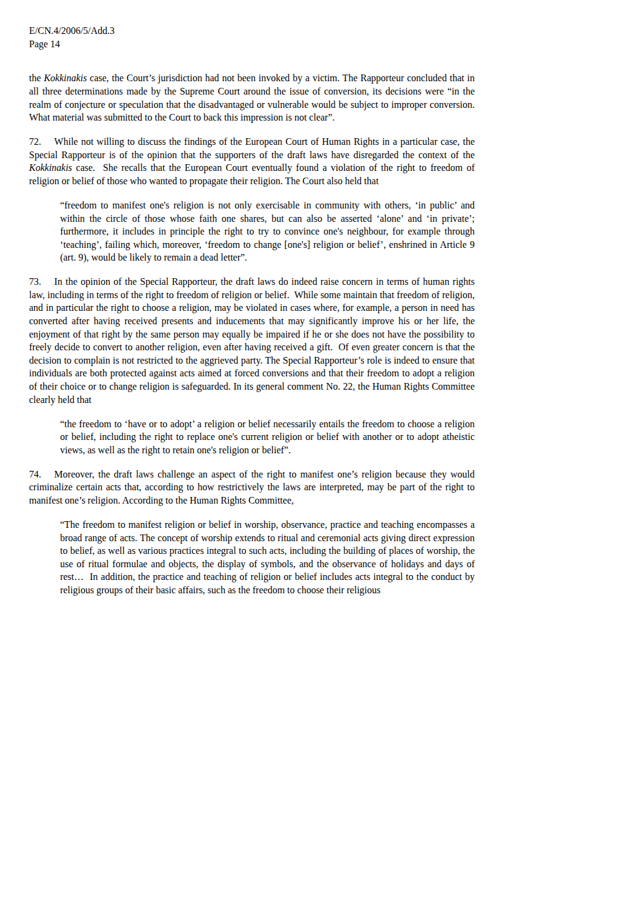E/CN.4/2006/5/Add.3 Page 14
the Kokkinakis case, the Court’s jurisdiction had not been invoked by a victim. The Rapporteur concluded that in all three determinations made by the Supreme Court around the issue of conversion, its decisions were “in the realm of conjecture or speculation that the disadvantaged or vulnerable would be subject to improper conversion. What material was submitted to the Court to back this impression is not clear”.
72. While not willing to discuss the findings of the European Court of Human Rights in a particular case, the Special Rapporteur is of the opinion that the supporters of the draft laws have disregarded the context of the Kokkinakis case. She recalls that the European Court eventually found a violation of the right to freedom of religion or belief of those who wanted to propagate their religion. The Court also held that
“freedom to manifest one's religion is not only exercisable in community with others, ‘in public’ and within the circle of those whose faith one shares, but can also be asserted ‘alone’ and ‘in private’; furthermore, it includes in principle the right to try to convince one's neighbour, for example through ‘teaching’, failing which, moreover, ‘freedom to change [one's] religion or belief’, enshrined in Article 9 (art. 9), would be likely to remain a dead letter”.
73. In the opinion of the Special Rapporteur, the draft laws do indeed raise concern in terms of human rights law, including in terms of the right to freedom of religion or belief. While some maintain that freedom of religion, and in particular the right to choose a religion, may be violated in cases where, for example, a person in need has converted after having received presents and inducements that may significantly improve his or her life, the enjoyment of that right by the same person may equally be impaired if he or she does not have the possibility to freely decide to convert to another religion, even after having received a gift. Of even greater concern is that the decision to complain is not restricted to the aggrieved party. The Special Rapporteur’s role is indeed to ensure that individuals are both protected against acts aimed at forced conversions and that their freedom to adopt a religion of their choice or to change religion is safeguarded. In its general comment No. 22, the Human Rights Committee clearly held that
“the freedom to ‘have or to adopt’ a religion or belief necessarily entails the freedom to choose a religion or belief, including the right to replace one's current religion or belief with another or to adopt atheistic views, as well as the right to retain one's religion or belief”.
74. Moreover, the draft laws challenge an aspect of the right to manifest one’s religion because they would criminalize certain acts that, according to how restrictively the laws are interpreted, may be part of the right to manifest one’s religion. According to the Human Rights Committee,
“The freedom to manifest religion or belief in worship, observance, practice and teaching encompasses a broad range of acts. The concept of worship extends to ritual and ceremonial acts giving direct expression to belief, as well as various practices integral to such acts, including the building of places of worship, the use of ritual formulae and objects, the display of symbols, and the observance of holidays and days of rest… In addition, the practice and teaching of religion or belief includes acts integral to the conduct by religious groups of their basic affairs, such as the freedom to choose their religious